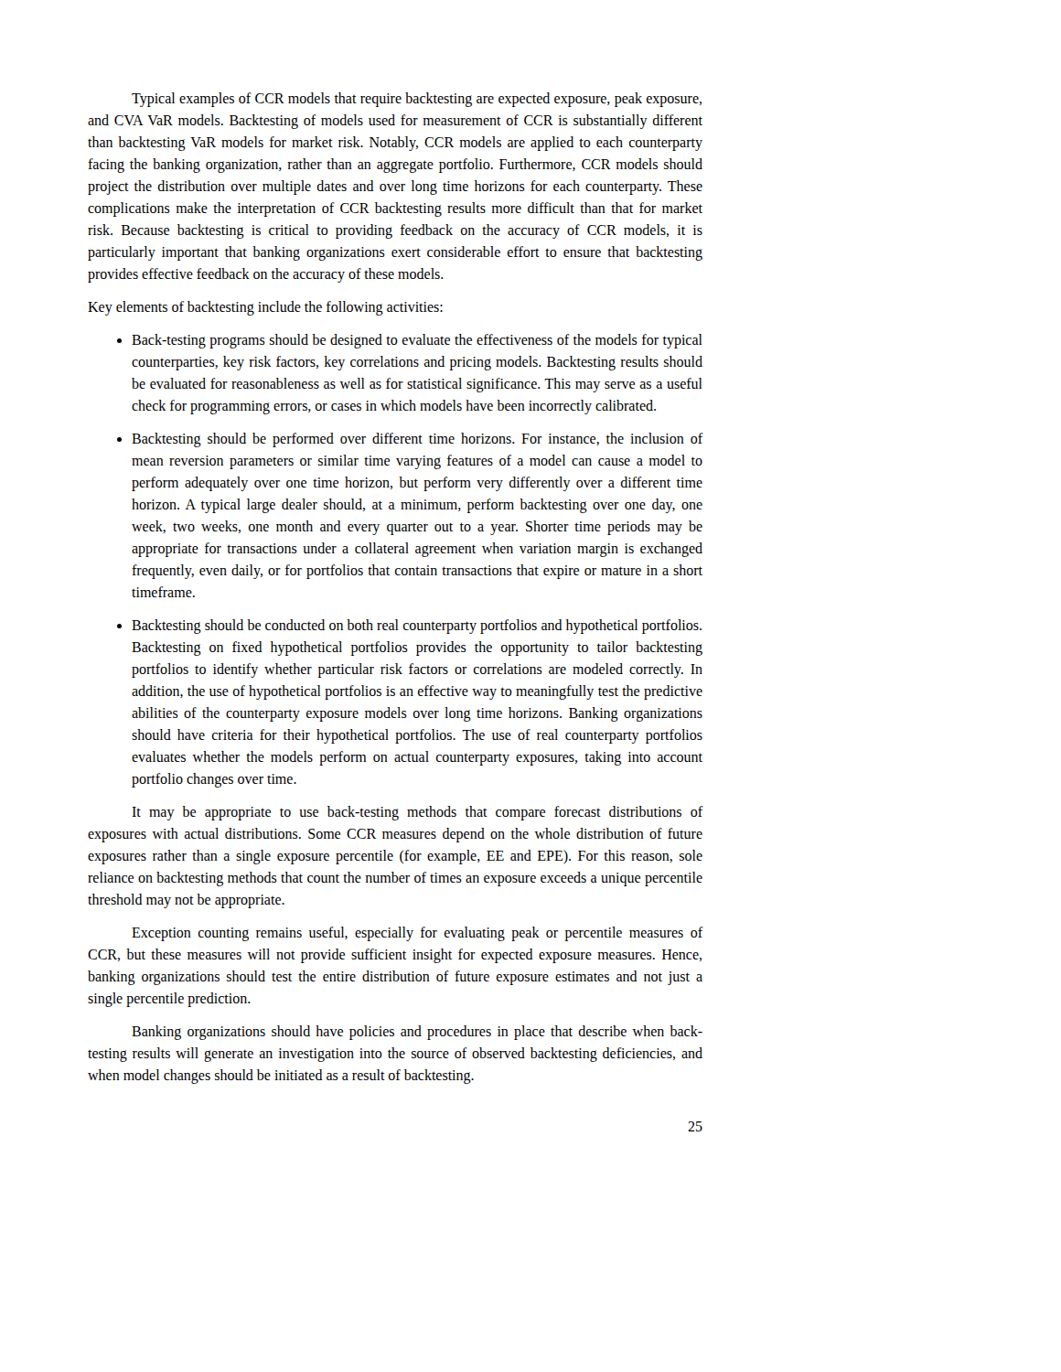Typical examples of CCR models that require backtesting are expected exposure, peak exposure, and CVA VaR models. Backtesting of models used for measurement of CCR is substantially different than backtesting VaR models for market risk. Notably, CCR models are applied to each counterparty facing the banking organization, rather than an aggregate portfolio. Furthermore, CCR models should project the distribution over multiple dates and over long time horizons for each counterparty. These complications make the interpretation of CCR backtesting results more difficult than that for market risk. Because backtesting is critical to providing feedback on the accuracy of CCR models, it is particularly important that banking organizations exert considerable effort to ensure that backtesting provides effective feedback on the accuracy of these models.
Key elements of backtesting include the following activities:
Back-testing programs should be designed to evaluate the effectiveness of the models for typical counterparties, key risk factors, key correlations and pricing models. Backtesting results should be evaluated for reasonableness as well as for statistical significance. This may serve as a useful check for programming errors, or cases in which models have been incorrectly calibrated.
Backtesting should be performed over different time horizons. For instance, the inclusion of mean reversion parameters or similar time varying features of a model can cause a model to perform adequately over one time horizon, but perform very differently over a different time horizon. A typical large dealer should, at a minimum, perform backtesting over one day, one week, two weeks, one month and every quarter out to a year. Shorter time periods may be appropriate for transactions under a collateral agreement when variation margin is exchanged frequently, even daily, or for portfolios that contain transactions that expire or mature in a short timeframe.
Backtesting should be conducted on both real counterparty portfolios and hypothetical portfolios. Backtesting on fixed hypothetical portfolios provides the opportunity to tailor backtesting portfolios to identify whether particular risk factors or correlations are modeled correctly. In addition, the use of hypothetical portfolios is an effective way to meaningfully test the predictive abilities of the counterparty exposure models over long time horizons. Banking organizations should have criteria for their hypothetical portfolios. The use of real counterparty portfolios evaluates whether the models perform on actual counterparty exposures, taking into account portfolio changes over time.
It may be appropriate to use back-testing methods that compare forecast distributions of exposures with actual distributions. Some CCR measures depend on the whole distribution of future exposures rather than a single exposure percentile (for example, EE and EPE). For this reason, sole reliance on backtesting methods that count the number of times an exposure exceeds a unique percentile threshold may not be appropriate.
Exception counting remains useful, especially for evaluating peak or percentile measures of CCR, but these measures will not provide sufficient insight for expected exposure measures. Hence, banking organizations should test the entire distribution of future exposure estimates and not just a single percentile prediction.
Banking organizations should have policies and procedures in place that describe when back-testing results will generate an investigation into the source of observed backtesting deficiencies, and when model changes should be initiated as a result of backtesting.
25